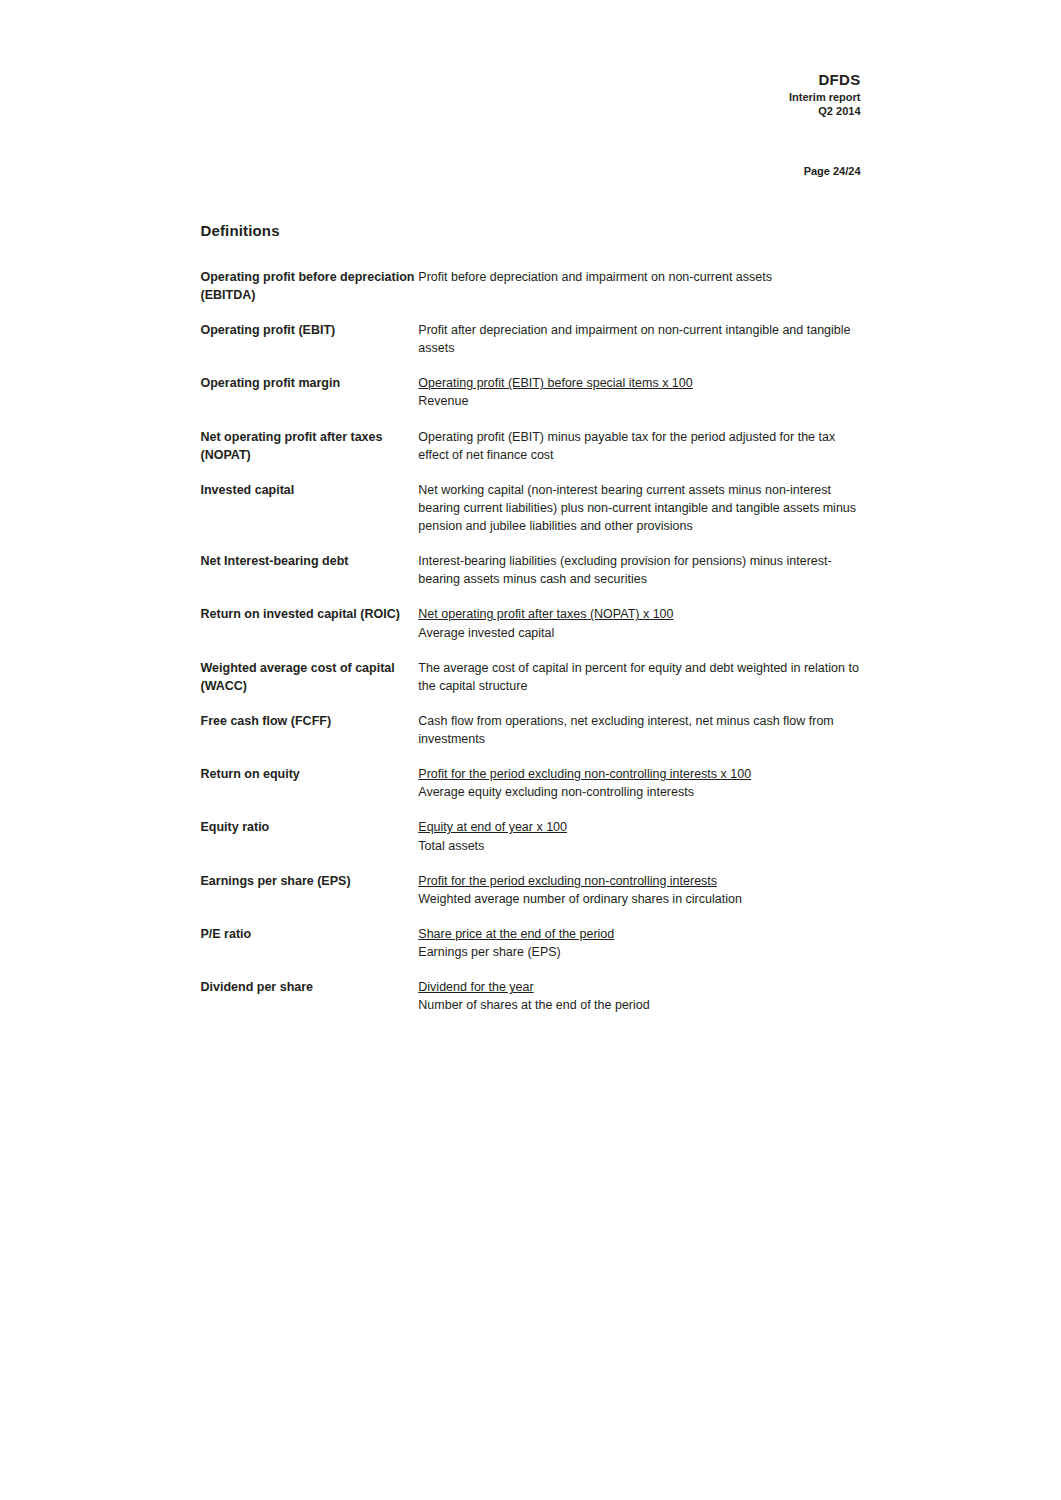DFDS
Interim report
Q2 2014
Page 24/24
Definitions
| Operating profit before depreciation (EBITDA) | Profit before depreciation and impairment on non-current assets |
| Operating profit (EBIT) | Profit after depreciation and impairment on non-current intangible and tangible assets |
| Operating profit margin | Operating profit (EBIT) before special items x 100 Revenue |
| Net operating profit after taxes (NOPAT) | Operating profit (EBIT) minus payable tax for the period adjusted for the tax effect of net finance cost |
| Invested capital | Net working capital (non-interest bearing current assets minus non-interest bearing current liabilities) plus non-current intangible and tangible assets minus pension and jubilee liabilities and other provisions |
| Net Interest-bearing debt | Interest-bearing liabilities (excluding provision for pensions) minus interest-bearing assets minus cash and securities |
| Return on invested capital (ROIC) | Net operating profit after taxes (NOPAT) x 100 Average invested capital |
| Weighted average cost of capital (WACC) | The average cost of capital in percent for equity and debt weighted in relation to the capital structure |
| Free cash flow (FCFF) | Cash flow from operations, net excluding interest, net minus cash flow from investments |
| Return on equity | Profit for the period excluding non-controlling interests x 100 Average equity excluding non-controlling interests |
| Equity ratio | Equity at end of year x 100 Total assets |
| Earnings per share (EPS) | Profit for the period excluding non-controlling interests Weighted average number of ordinary shares in circulation |
| P/E ratio | Share price at the end of the period Earnings per share (EPS) |
| Dividend per share | Dividend for the year Number of shares at the end of the period |